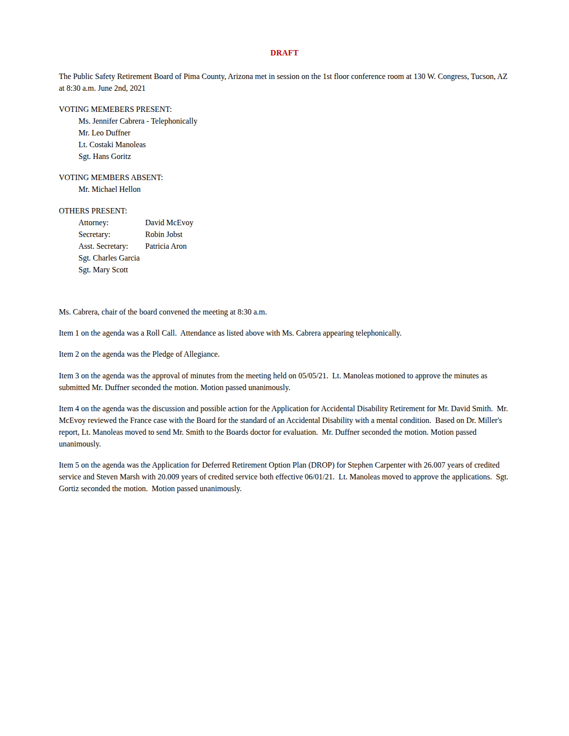DRAFT
The Public Safety Retirement Board of Pima County, Arizona met in session on the 1st floor conference room at 130 W. Congress, Tucson, AZ at 8:30 a.m. June 2nd, 2021
VOTING MEMEBERS PRESENT:
Ms. Jennifer Cabrera - Telephonically
Mr. Leo Duffner
Lt. Costaki Manoleas
Sgt. Hans Goritz
VOTING MEMBERS ABSENT:
Mr. Michael Hellon
OTHERS PRESENT:
Attorney: David McEvoy
Secretary: Robin Jobst
Asst. Secretary: Patricia Aron
Sgt. Charles Garcia
Sgt. Mary Scott
Ms. Cabrera, chair of the board convened the meeting at 8:30 a.m.
Item 1 on the agenda was a Roll Call. Attendance as listed above with Ms. Cabrera appearing telephonically.
Item 2 on the agenda was the Pledge of Allegiance.
Item 3 on the agenda was the approval of minutes from the meeting held on 05/05/21. Lt. Manoleas motioned to approve the minutes as submitted Mr. Duffner seconded the motion. Motion passed unanimously.
Item 4 on the agenda was the discussion and possible action for the Application for Accidental Disability Retirement for Mr. David Smith. Mr. McEvoy reviewed the France case with the Board for the standard of an Accidental Disability with a mental condition. Based on Dr. Miller's report, Lt. Manoleas moved to send Mr. Smith to the Boards doctor for evaluation. Mr. Duffner seconded the motion. Motion passed unanimously.
Item 5 on the agenda was the Application for Deferred Retirement Option Plan (DROP) for Stephen Carpenter with 26.007 years of credited service and Steven Marsh with 20.009 years of credited service both effective 06/01/21. Lt. Manoleas moved to approve the applications. Sgt. Gortiz seconded the motion. Motion passed unanimously.